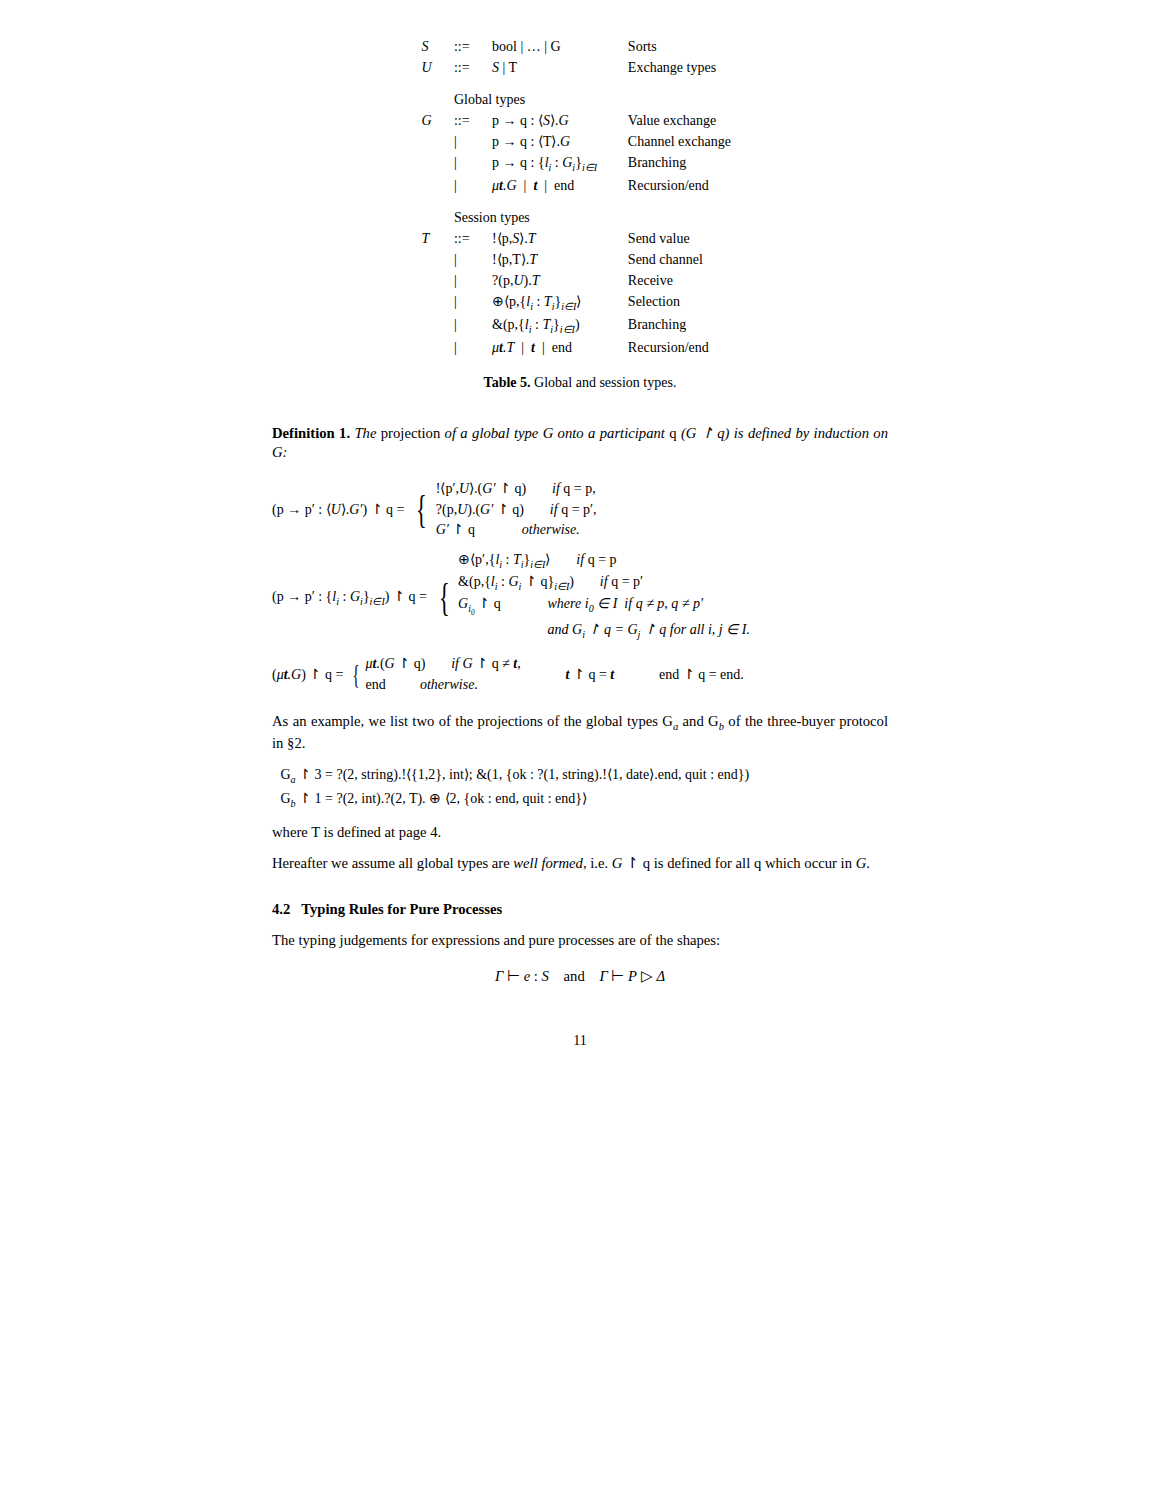| S | ::= | bool / … / G | Sorts |
| U | ::= | S / T | Exchange types |
| | Global types |
| G | ::= | p → q : ⟨ S ⟩. G | Value exchange |
| | / | p → q : ⟨T⟩. G | Channel exchange |
| | / | p → q : { l i : G i } i∈I | Branching |
| | / | μ t .G / t / end | Recursion/end |
| | Session types |
| T | ::= | !⟨p, S ⟩. T | Send value |
| | / | !⟨p,T⟩. T | Send channel |
| | / | ?(p, U ). T | Receive |
| | / | ⊕⟨p,{ l i : T i } i∈I ⟩ | Selection |
| | / | &(p,{ l i : T i } i∈I ) | Branching |
| | / | μ t .T / t / end | Recursion/end |
Table 5. Global and session types.
Definition 1. The projection of a global type G onto a participant q (G ↾ q) is defined by induction on G:
(p → p′ : ⟨U⟩.G′) ↾ q = {
!⟨p′,U⟩.(G′ ↾ q) if q = p,
?(p,U).(G′ ↾ q) if q = p′,
G′ ↾ q otherwise.
(p → p′ : {li : Gi}i∈I) ↾ q = {
⊕⟨p′,{li : Ti}i∈I⟩ if q = p
&(p,{li : Gi ↾ q}i∈I) if q = p′
Gi0 ↾ q where i0 ∈ I if q ≠ p, q ≠ p′
Gi0 ↾ q and Gi ↾ q = Gj ↾ q for all i, j ∈ I.
(μt.G) ↾ q = {
μt.(G ↾ q) if G ↾ q ≠ t,
end otherwise.
t ↾ q = t end ↾ q = end.
As an example, we list two of the projections of the global types Ga and Gb of the three-buyer protocol in §2.
Ga ↾ 3 = ?(2, string).!⟨{1,2}, int⟩; &(1, {ok : ?(1, string).!⟨1, date⟩.end, quit : end})
Gb ↾ 1 = ?(2, int).?(2, T). ⊕ ⟨2, {ok : end, quit : end}⟩
where T is defined at page 4.
Hereafter we assume all global types are well formed, i.e. G ↾ q is defined for all q which occur in G.
4.2 Typing Rules for Pure Processes
The typing judgements for expressions and pure processes are of the shapes:
Γ ⊢ e : S and Γ ⊢ P ▷ Δ
11